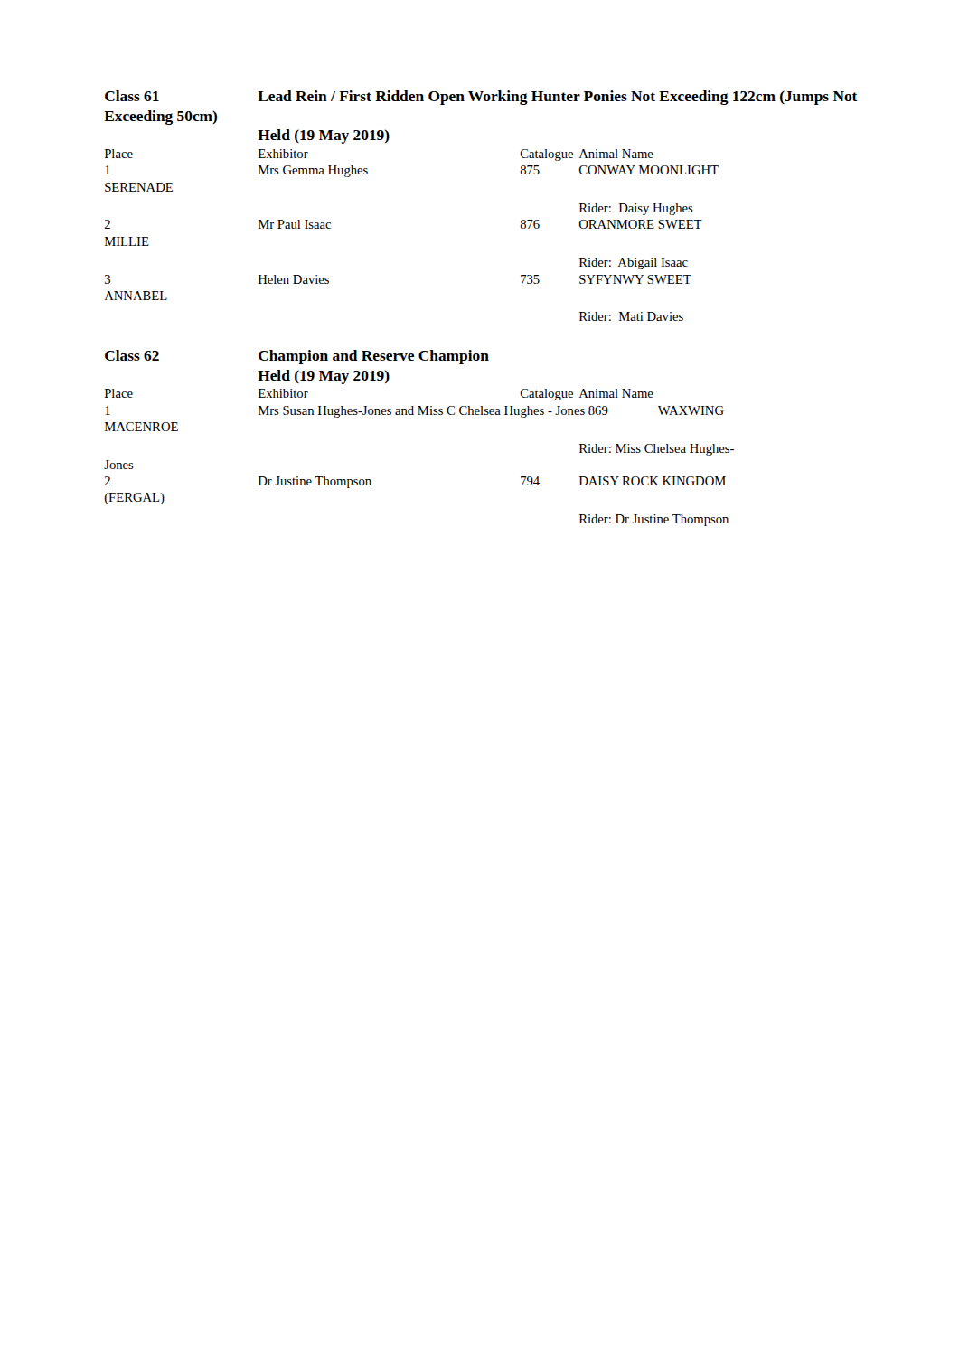Class 61 Lead Rein / First Ridden Open Working Hunter Ponies Not Exceeding 122cm (Jumps Not Exceeding 50cm)
Held (19 May 2019)
| Place | Exhibitor | Catalogue | Animal Name |
| 1 | Mrs Gemma Hughes | 875 | CONWAY MOONLIGHT |
| SERENADE |
| | | | Rider: Daisy Hughes |
| 2 | Mr Paul Isaac | 876 | ORANMORE SWEET |
| MILLIE |
| | | | Rider: Abigail Isaac |
| 3 | Helen Davies | 735 | SYFYNWY SWEET |
| ANNABEL |
| | | | Rider: Mati Davies |
Class 62 Champion and Reserve Champion
Held (19 May 2019)
| Place | Exhibitor | Catalogue | Animal Name |
| 1 | Mrs Susan Hughes-Jones and Miss C Chelsea Hughes - Jones 869 WAXWING |
| MACENROE |
| | | | Rider: Miss Chelsea Hughes- |
| Jones |
| 2 | Dr Justine Thompson | 794 | DAISY ROCK KINGDOM |
| (FERGAL) |
| | | | Rider: Dr Justine Thompson |